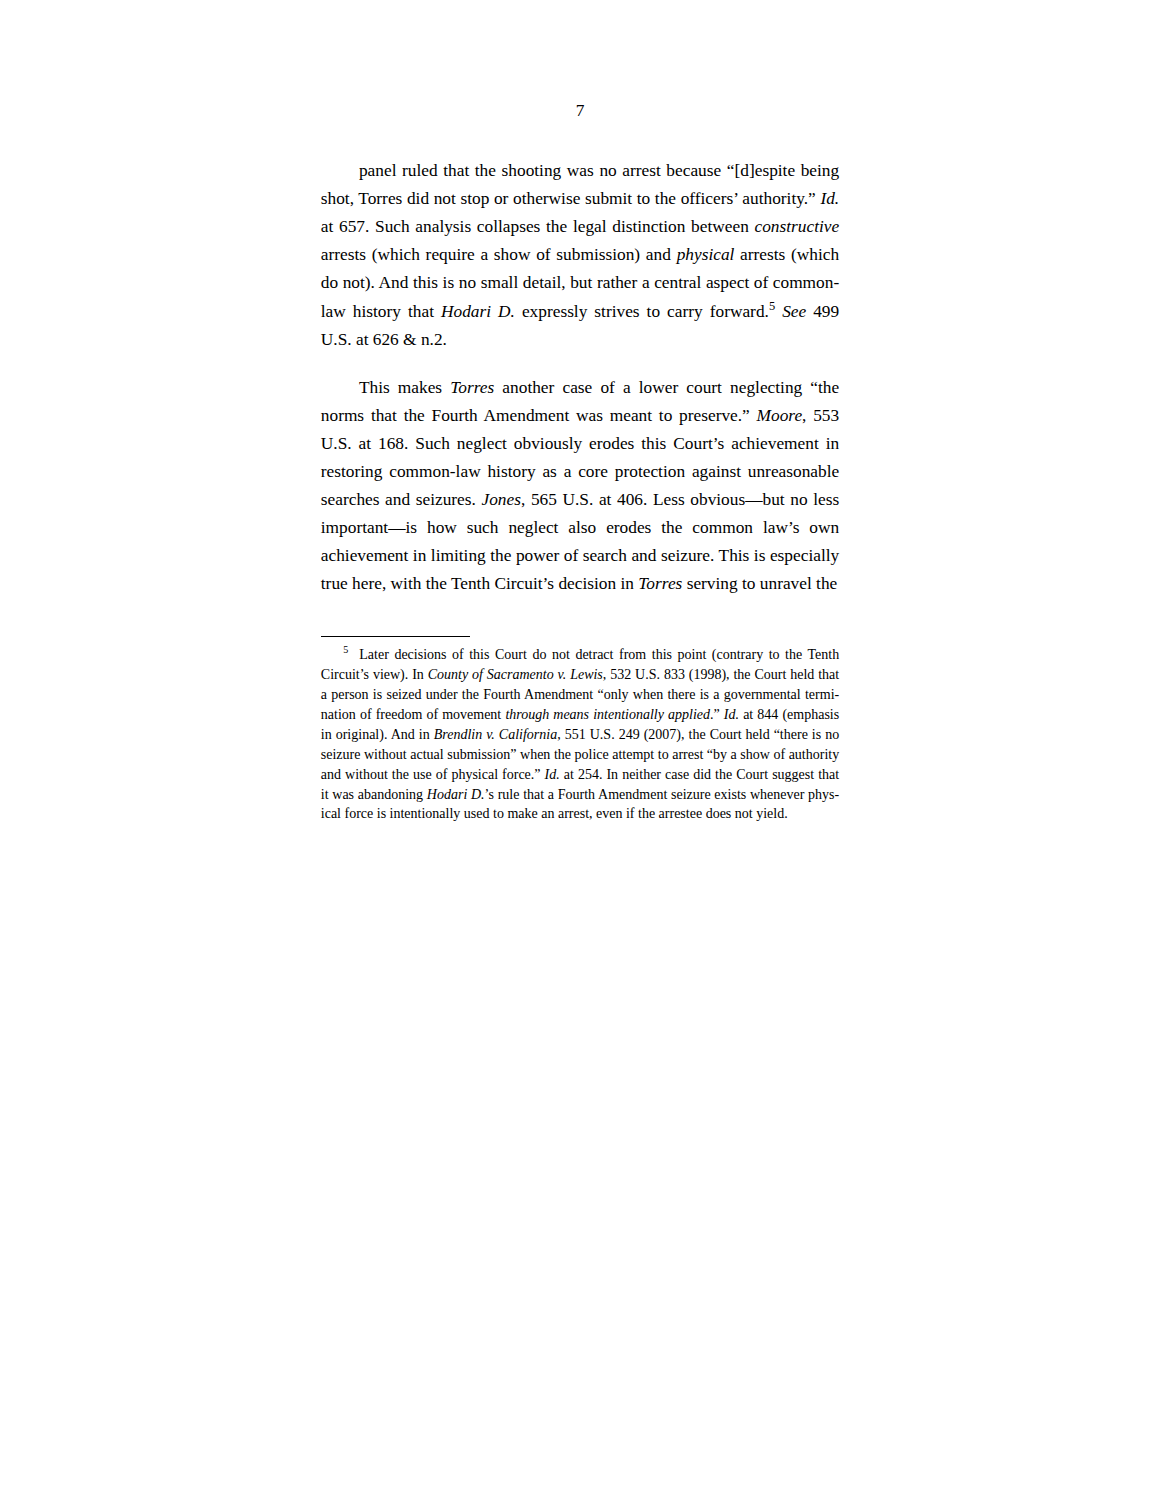7
panel ruled that the shooting was no arrest because “[d]espite being shot, Torres did not stop or otherwise submit to the officers’ authority.” Id. at 657. Such analysis collapses the legal distinction between constructive arrests (which require a show of submission) and physical arrests (which do not). And this is no small detail, but rather a central aspect of common-law history that Hodari D. expressly strives to carry forward.5 See 499 U.S. at 626 & n.2.
This makes Torres another case of a lower court neglecting “the norms that the Fourth Amendment was meant to preserve.” Moore, 553 U.S. at 168. Such neglect obviously erodes this Court’s achievement in restoring common-law history as a core protection against unreasonable searches and seizures. Jones, 565 U.S. at 406. Less obvious—but no less important—is how such neglect also erodes the common law’s own achievement in limiting the power of search and seizure. This is especially true here, with the Tenth Circuit’s decision in Torres serving to unravel the
5 Later decisions of this Court do not detract from this point (contrary to the Tenth Circuit’s view). In County of Sacramento v. Lewis, 532 U.S. 833 (1998), the Court held that a person is seized under the Fourth Amendment “only when there is a governmental termination of freedom of movement through means intentionally applied.” Id. at 844 (emphasis in original). And in Brendlin v. California, 551 U.S. 249 (2007), the Court held “there is no seizure without actual submission” when the police attempt to arrest “by a show of authority and without the use of physical force.” Id. at 254. In neither case did the Court suggest that it was abandoning Hodari D.’s rule that a Fourth Amendment seizure exists whenever physical force is intentionally used to make an arrest, even if the arrestee does not yield.